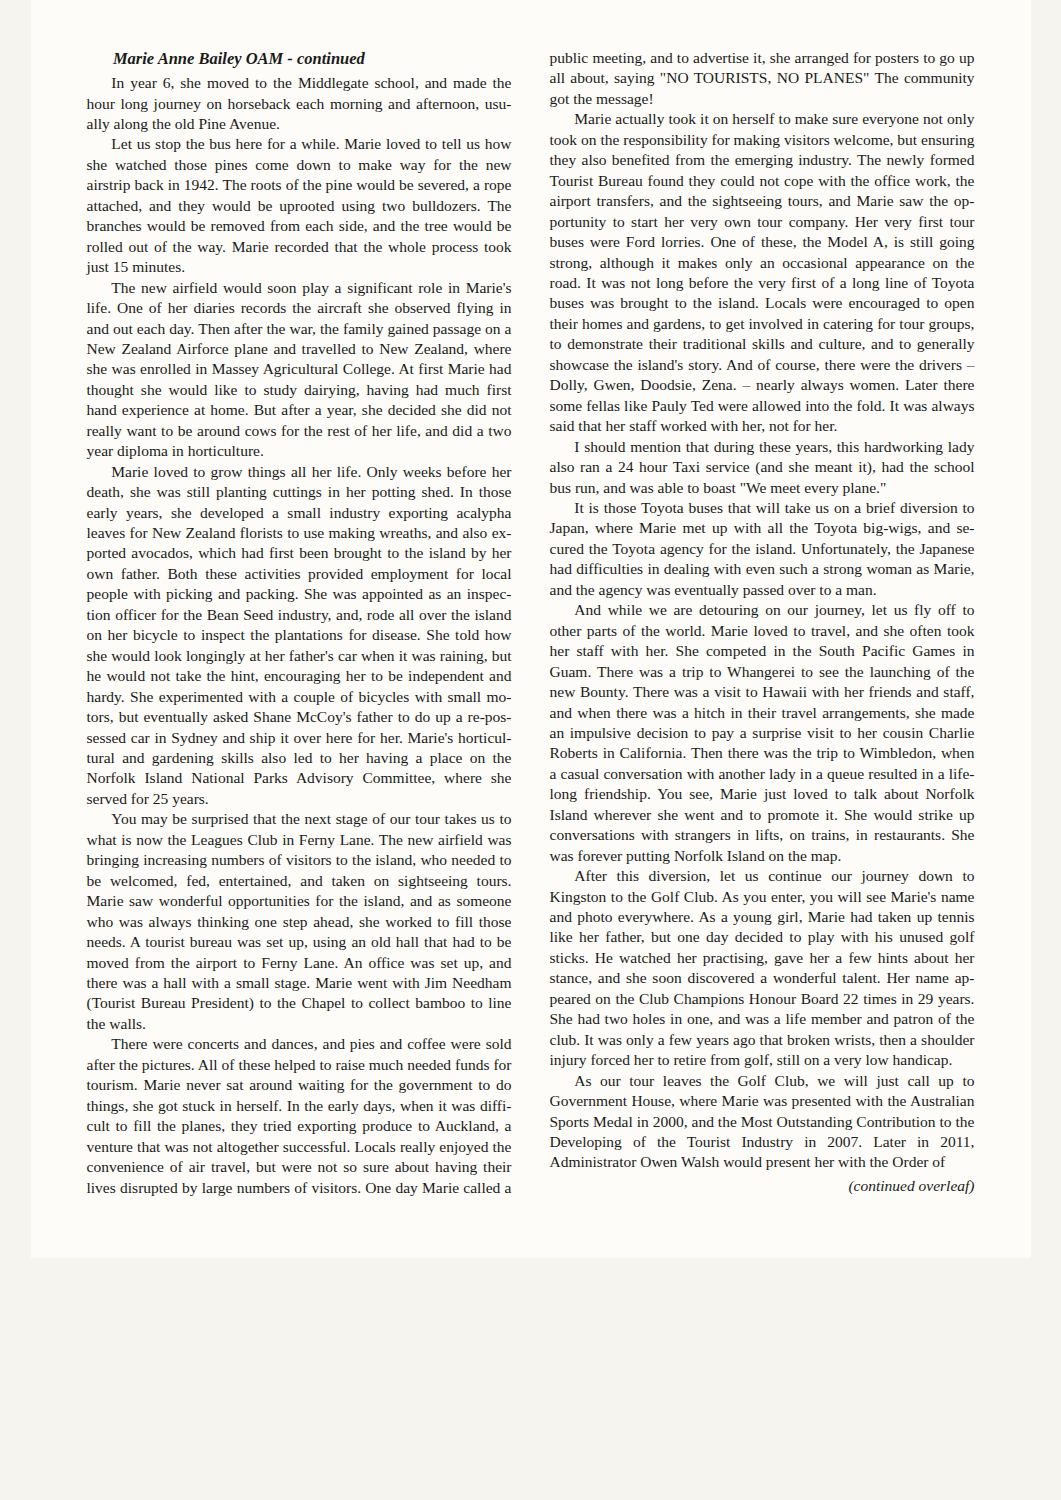Marie Anne Bailey OAM - continued
In year 6, she moved to the Middlegate school, and made the hour long journey on horseback each morning and afternoon, usually along the old Pine Avenue.
Let us stop the bus here for a while. Marie loved to tell us how she watched those pines come down to make way for the new airstrip back in 1942. The roots of the pine would be severed, a rope attached, and they would be uprooted using two bulldozers. The branches would be removed from each side, and the tree would be rolled out of the way. Marie recorded that the whole process took just 15 minutes.
The new airfield would soon play a significant role in Marie's life. One of her diaries records the aircraft she observed flying in and out each day. Then after the war, the family gained passage on a New Zealand Airforce plane and travelled to New Zealand, where she was enrolled in Massey Agricultural College. At first Marie had thought she would like to study dairying, having had much first hand experience at home. But after a year, she decided she did not really want to be around cows for the rest of her life, and did a two year diploma in horticulture.
Marie loved to grow things all her life. Only weeks before her death, she was still planting cuttings in her potting shed. In those early years, she developed a small industry exporting acalypha leaves for New Zealand florists to use making wreaths, and also exported avocados, which had first been brought to the island by her own father. Both these activities provided employment for local people with picking and packing. She was appointed as an inspection officer for the Bean Seed industry, and, rode all over the island on her bicycle to inspect the plantations for disease. She told how she would look longingly at her father's car when it was raining, but he would not take the hint, encouraging her to be independent and hardy. She experimented with a couple of bicycles with small motors, but eventually asked Shane McCoy's father to do up a re-possessed car in Sydney and ship it over here for her. Marie's horticultural and gardening skills also led to her having a place on the Norfolk Island National Parks Advisory Committee, where she served for 25 years.
You may be surprised that the next stage of our tour takes us to what is now the Leagues Club in Ferny Lane. The new airfield was bringing increasing numbers of visitors to the island, who needed to be welcomed, fed, entertained, and taken on sightseeing tours. Marie saw wonderful opportunities for the island, and as someone who was always thinking one step ahead, she worked to fill those needs. A tourist bureau was set up, using an old hall that had to be moved from the airport to Ferny Lane. An office was set up, and there was a hall with a small stage. Marie went with Jim Needham (Tourist Bureau President) to the Chapel to collect bamboo to line the walls.
There were concerts and dances, and pies and coffee were sold after the pictures. All of these helped to raise much needed funds for tourism. Marie never sat around waiting for the government to do things, she got stuck in herself. In the early days, when it was difficult to fill the planes, they tried exporting produce to Auckland, a venture that was not altogether successful. Locals really enjoyed the convenience of air travel, but were not so sure about having their lives disrupted by large numbers of visitors. One day Marie called a public meeting, and to advertise it, she arranged for posters to go up all about, saying "NO TOURISTS, NO PLANES" The community got the message!
Marie actually took it on herself to make sure everyone not only took on the responsibility for making visitors welcome, but ensuring they also benefited from the emerging industry. The newly formed Tourist Bureau found they could not cope with the office work, the airport transfers, and the sightseeing tours, and Marie saw the opportunity to start her very own tour company. Her very first tour buses were Ford lorries. One of these, the Model A, is still going strong, although it makes only an occasional appearance on the road. It was not long before the very first of a long line of Toyota buses was brought to the island. Locals were encouraged to open their homes and gardens, to get involved in catering for tour groups, to demonstrate their traditional skills and culture, and to generally showcase the island's story. And of course, there were the drivers – Dolly, Gwen, Doodsie, Zena. – nearly always women. Later there some fellas like Pauly Ted were allowed into the fold. It was always said that her staff worked with her, not for her.
I should mention that during these years, this hardworking lady also ran a 24 hour Taxi service (and she meant it), had the school bus run, and was able to boast "We meet every plane."
It is those Toyota buses that will take us on a brief diversion to Japan, where Marie met up with all the Toyota big-wigs, and secured the Toyota agency for the island. Unfortunately, the Japanese had difficulties in dealing with even such a strong woman as Marie, and the agency was eventually passed over to a man.
And while we are detouring on our journey, let us fly off to other parts of the world. Marie loved to travel, and she often took her staff with her. She competed in the South Pacific Games in Guam. There was a trip to Whangerei to see the launching of the new Bounty. There was a visit to Hawaii with her friends and staff, and when there was a hitch in their travel arrangements, she made an impulsive decision to pay a surprise visit to her cousin Charlie Roberts in California. Then there was the trip to Wimbledon, when a casual conversation with another lady in a queue resulted in a lifelong friendship. You see, Marie just loved to talk about Norfolk Island wherever she went and to promote it. She would strike up conversations with strangers in lifts, on trains, in restaurants. She was forever putting Norfolk Island on the map.
After this diversion, let us continue our journey down to Kingston to the Golf Club. As you enter, you will see Marie's name and photo everywhere. As a young girl, Marie had taken up tennis like her father, but one day decided to play with his unused golf sticks. He watched her practising, gave her a few hints about her stance, and she soon discovered a wonderful talent. Her name appeared on the Club Champions Honour Board 22 times in 29 years. She had two holes in one, and was a life member and patron of the club. It was only a few years ago that broken wrists, then a shoulder injury forced her to retire from golf, still on a very low handicap.
As our tour leaves the Golf Club, we will just call up to Government House, where Marie was presented with the Australian Sports Medal in 2000, and the Most Outstanding Contribution to the Developing of the Tourist Industry in 2007. Later in 2011, Administrator Owen Walsh would present her with the Order of
(continued overleaf)